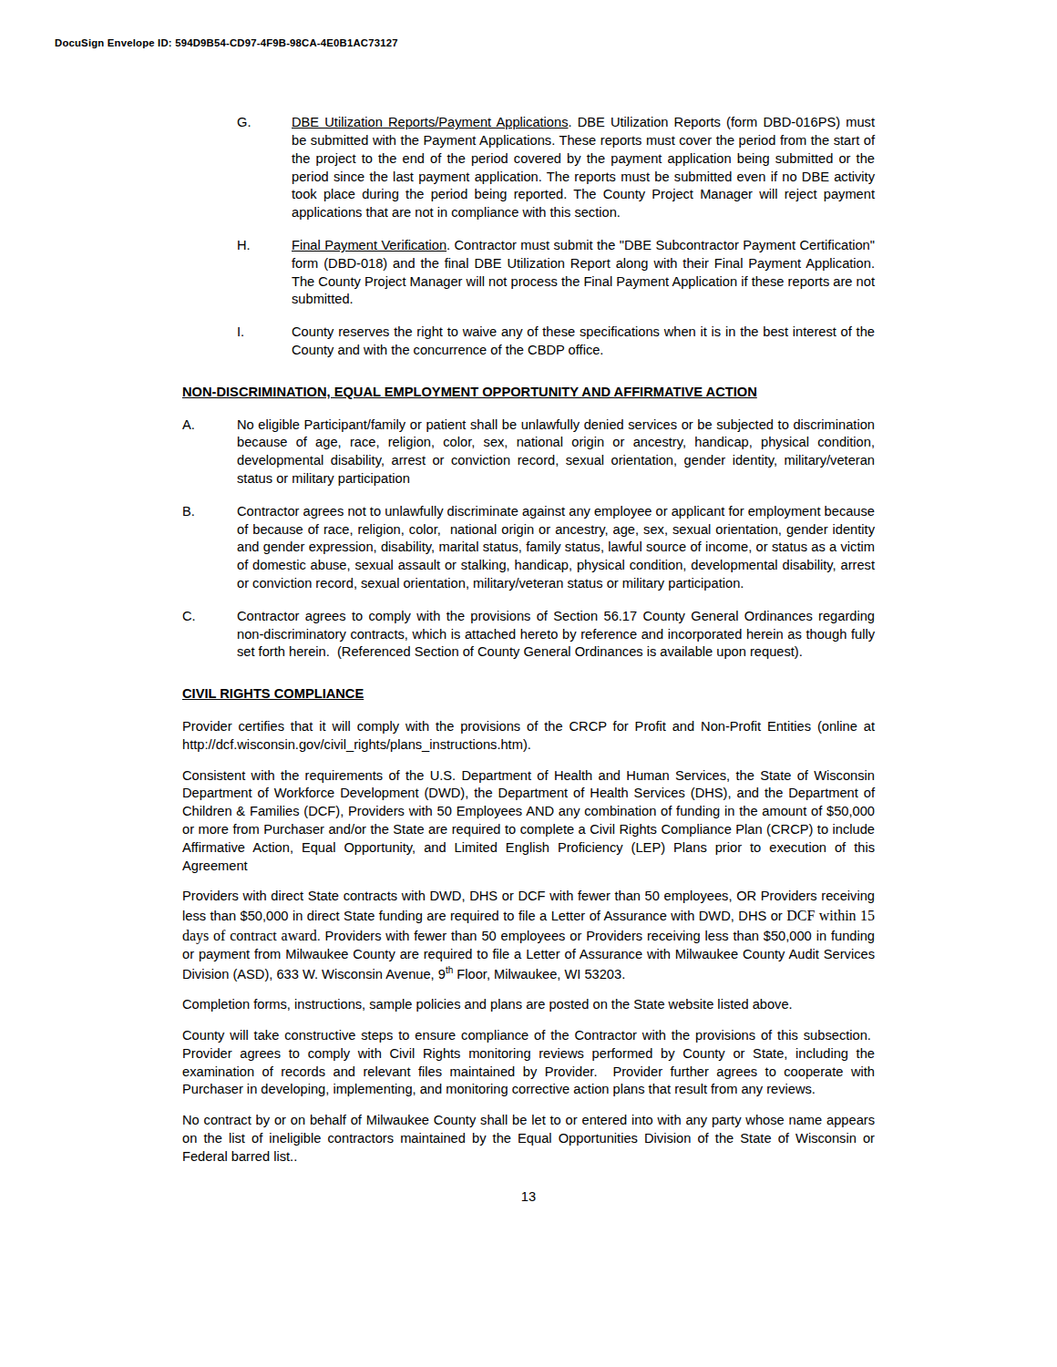DocuSign Envelope ID: 594D9B54-CD97-4F9B-98CA-4E0B1AC73127
G.
DBE Utilization Reports/Payment Applications. DBE Utilization Reports (form DBD-016PS) must be submitted with the Payment Applications. These reports must cover the period from the start of the project to the end of the period covered by the payment application being submitted or the period since the last payment application. The reports must be submitted even if no DBE activity took place during the period being reported. The County Project Manager will reject payment applications that are not in compliance with this section.
H.
Final Payment Verification. Contractor must submit the "DBE Subcontractor Payment Certification" form (DBD-018) and the final DBE Utilization Report along with their Final Payment Application. The County Project Manager will not process the Final Payment Application if these reports are not submitted.
I.
County reserves the right to waive any of these specifications when it is in the best interest of the County and with the concurrence of the CBDP office.
NON-DISCRIMINATION, EQUAL EMPLOYMENT OPPORTUNITY AND AFFIRMATIVE ACTION
A.
No eligible Participant/family or patient shall be unlawfully denied services or be subjected to discrimination because of age, race, religion, color, sex, national origin or ancestry, handicap, physical condition, developmental disability, arrest or conviction record, sexual orientation, gender identity, military/veteran status or military participation
B.
Contractor agrees not to unlawfully discriminate against any employee or applicant for employment because of because of race, religion, color, national origin or ancestry, age, sex, sexual orientation, gender identity and gender expression, disability, marital status, family status, lawful source of income, or status as a victim of domestic abuse, sexual assault or stalking, handicap, physical condition, developmental disability, arrest or conviction record, sexual orientation, military/veteran status or military participation.
C.
Contractor agrees to comply with the provisions of Section 56.17 County General Ordinances regarding non-discriminatory contracts, which is attached hereto by reference and incorporated herein as though fully set forth herein. (Referenced Section of County General Ordinances is available upon request).
CIVIL RIGHTS COMPLIANCE
Provider certifies that it will comply with the provisions of the CRCP for Profit and Non-Profit Entities (online at http://dcf.wisconsin.gov/civil_rights/plans_instructions.htm).
Consistent with the requirements of the U.S. Department of Health and Human Services, the State of Wisconsin Department of Workforce Development (DWD), the Department of Health Services (DHS), and the Department of Children & Families (DCF), Providers with 50 Employees AND any combination of funding in the amount of $50,000 or more from Purchaser and/or the State are required to complete a Civil Rights Compliance Plan (CRCP) to include Affirmative Action, Equal Opportunity, and Limited English Proficiency (LEP) Plans prior to execution of this Agreement
Providers with direct State contracts with DWD, DHS or DCF with fewer than 50 employees, OR Providers receiving less than $50,000 in direct State funding are required to file a Letter of Assurance with DWD, DHS or DCF within 15 days of contract award. Providers with fewer than 50 employees or Providers receiving less than $50,000 in funding or payment from Milwaukee County are required to file a Letter of Assurance with Milwaukee County Audit Services Division (ASD), 633 W. Wisconsin Avenue, 9th Floor, Milwaukee, WI 53203.
Completion forms, instructions, sample policies and plans are posted on the State website listed above.
County will take constructive steps to ensure compliance of the Contractor with the provisions of this subsection. Provider agrees to comply with Civil Rights monitoring reviews performed by County or State, including the examination of records and relevant files maintained by Provider. Provider further agrees to cooperate with Purchaser in developing, implementing, and monitoring corrective action plans that result from any reviews.
No contract by or on behalf of Milwaukee County shall be let to or entered into with any party whose name appears on the list of ineligible contractors maintained by the Equal Opportunities Division of the State of Wisconsin or Federal barred list..
13